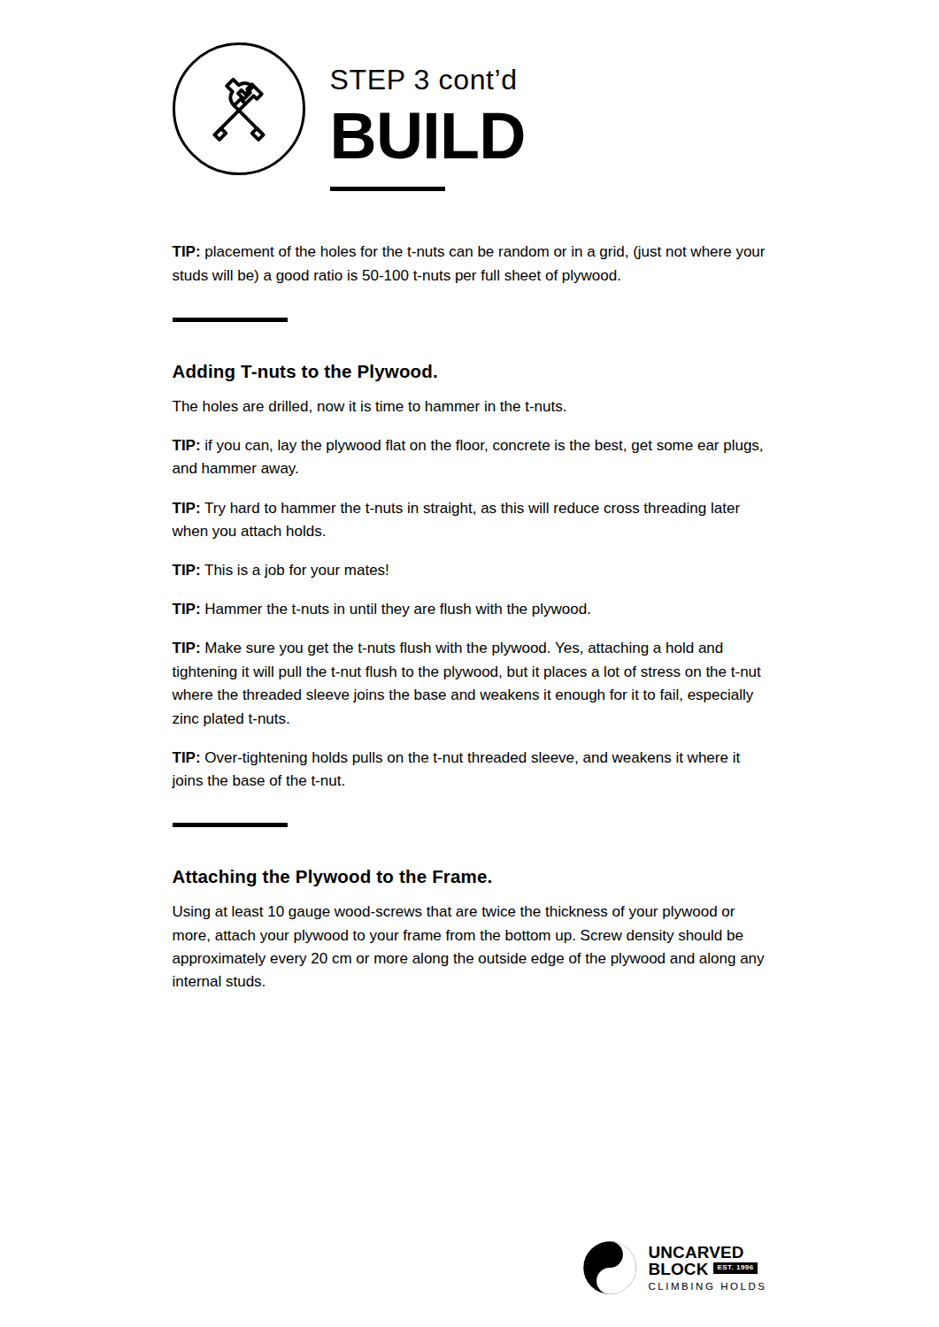STEP 3 cont’d
Build
TIP: placement of the holes for the t-nuts can be random or in a grid, (just not where your studs will be) a good ratio is 50-100 t-nuts per full sheet of plywood.
Adding T-nuts to the Plywood.
The holes are drilled, now it is time to hammer in the t-nuts.
TIP: if you can, lay the plywood flat on the floor, concrete is the best, get some ear plugs, and hammer away.
TIP: Try hard to hammer the t-nuts in straight, as this will reduce cross threading later when you attach holds.
TIP: This is a job for your mates!
TIP: Hammer the t-nuts in until they are flush with the plywood.
TIP: Make sure you get the t-nuts flush with the plywood. Yes, attaching a hold and tightening it will pull the t-nut flush to the plywood, but it places a lot of stress on the t-nut where the threaded sleeve joins the base and weakens it enough for it to fail, especially zinc plated t-nuts.
TIP: Over-tightening holds pulls on the t-nut threaded sleeve, and weakens it where it joins the base of the t-nut.
Attaching the Plywood to the Frame.
Using at least 10 gauge wood-screws that are twice the thickness of your plywood or more, attach your plywood to your frame from the bottom up. Screw density should be approximately every 20 cm or more along the outside edge of the plywood and along any internal studs.
UNCARVED BLOCK EST. 1996 CLIMBING HOLDS